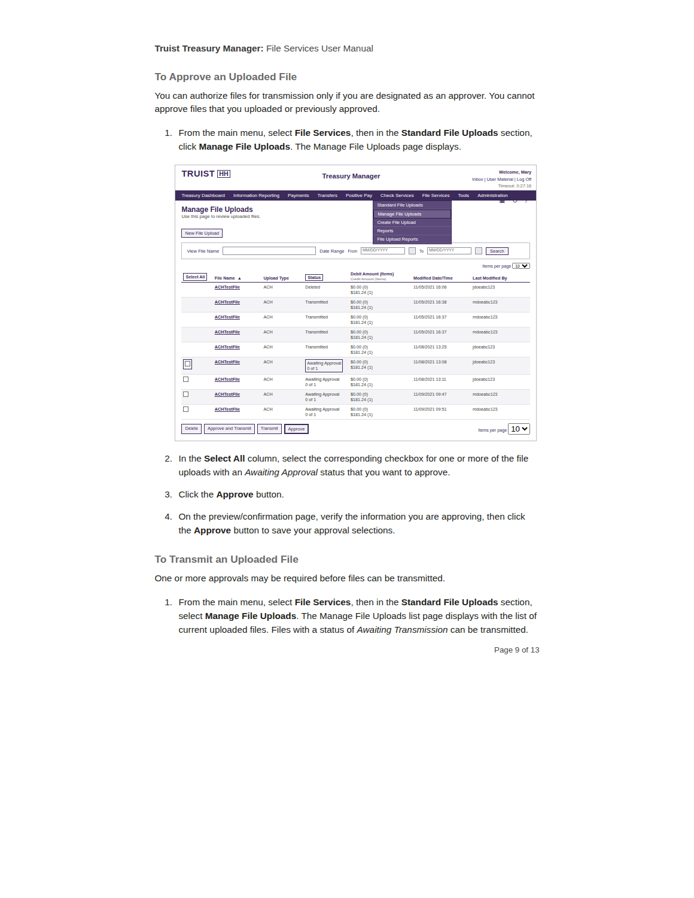Truist Treasury Manager: File Services User Manual
To Approve an Uploaded File
You can authorize files for transmission only if you are designated as an approver. You cannot approve files that you uploaded or previously approved.
From the main menu, select File Services, then in the Standard File Uploads section, click Manage File Uploads. The Manage File Uploads page displays.
TRUIST HH
Treasury Manager
Welcome, Mary
Inbox | User Material | Log Off
Timeout: 0:27:16
Treasury Dashboard Information Reporting Payments Transfers Positive Pay Check Services File Services Tools Administration
Standard File Uploads
Manage File Uploads
Create File Upload
Reports
File Upload Reports
🖶 ↻ ?
Manage File Uploads
Use this page to review uploaded files.
New File Upload
View File Name Date Range From MM/DD/YYYY To MM/DD/YYYY Search
Items per page 10
| Select All | File Name ▲ | Upload Type | Status | Debit Amount (Items) Credit Amount (Items) | Modified Date/Time | Last Modified By |
| --- | --- | --- | --- | --- | --- | --- |
| | ACHTestFile | ACH | Deleted | $0.00 (0) $181.24 (1) | 11/05/2021 16:06 | jdoeabc123 |
| | ACHTestFile | ACH | Transmitted | $0.00 (0) $181.24 (1) | 11/05/2021 16:38 | mdoeabc123 |
| | ACHTestFile | ACH | Transmitted | $0.00 (0) $181.24 (1) | 11/05/2021 16:37 | mdoeabc123 |
| | ACHTestFile | ACH | Transmitted | $0.00 (0) $181.24 (1) | 11/05/2021 16:37 | mdoeabc123 |
| | ACHTestFile | ACH | Transmitted | $0.00 (0) $181.24 (1) | 11/08/2021 13:25 | jdoeabc123 |
| | ACHTestFile | ACH | Awaiting Approval 0 of 1 | $0.00 (0) $181.24 (1) | 11/08/2021 13:08 | jdoeabc123 |
| | ACHTestFile | ACH | Awaiting Approval 0 of 1 | $0.00 (0) $181.24 (1) | 11/08/2021 13:11 | jdoeabc123 |
| | ACHTestFile | ACH | Awaiting Approval 0 of 1 | $0.00 (0) $181.24 (1) | 11/09/2021 09:47 | mdoeabc123 |
| | ACHTestFile | ACH | Awaiting Approval 0 of 1 | $0.00 (0) $181.24 (1) | 11/09/2021 09:51 | mdoeabc123 |
Delete Approve and Transmit Transmit Approve
Items per page 10
In the Select All column, select the corresponding checkbox for one or more of the file uploads with an Awaiting Approval status that you want to approve.
Click the Approve button.
On the preview/confirmation page, verify the information you are approving, then click the Approve button to save your approval selections.
To Transmit an Uploaded File
One or more approvals may be required before files can be transmitted.
From the main menu, select File Services, then in the Standard File Uploads section, select Manage File Uploads. The Manage File Uploads list page displays with the list of current uploaded files. Files with a status of Awaiting Transmission can be transmitted.
Page 9 of 13